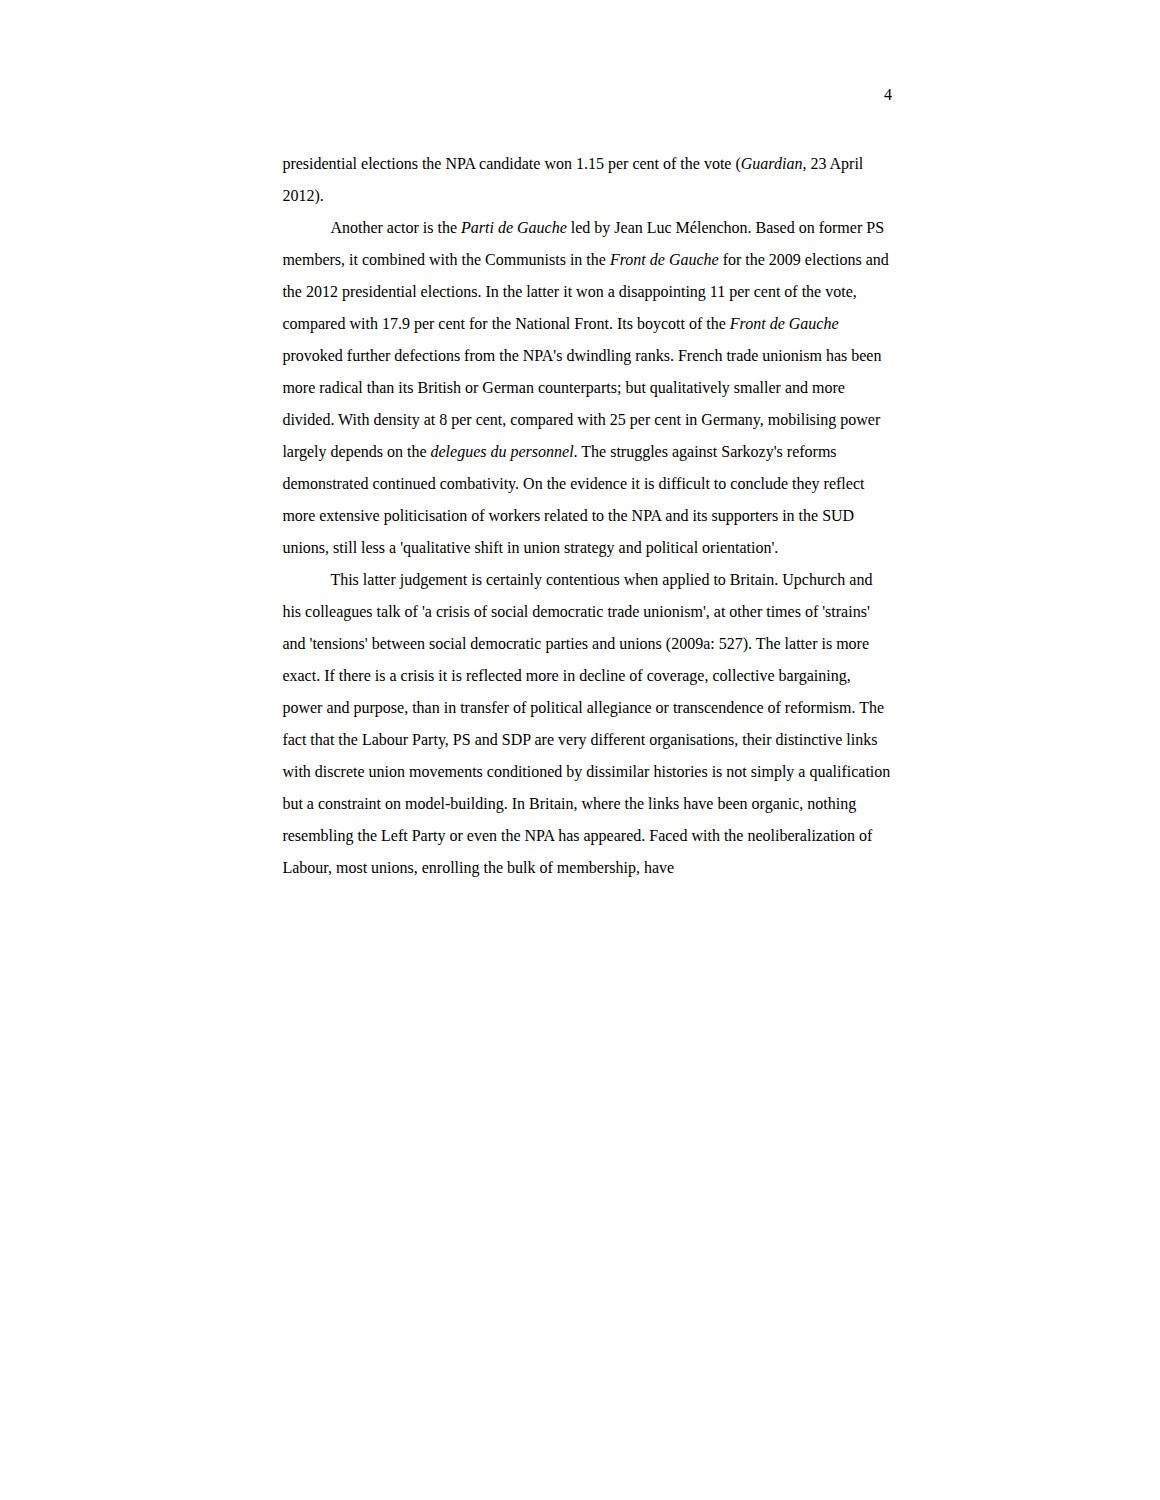4
presidential elections the NPA candidate won 1.15 per cent of the vote (Guardian, 23 April 2012).
Another actor is the Parti de Gauche led by Jean Luc Mélenchon. Based on former PS members, it combined with the Communists in the Front de Gauche for the 2009 elections and the 2012 presidential elections. In the latter it won a disappointing 11 per cent of the vote, compared with 17.9 per cent for the National Front. Its boycott of the Front de Gauche provoked further defections from the NPA's dwindling ranks. French trade unionism has been more radical than its British or German counterparts; but qualitatively smaller and more divided. With density at 8 per cent, compared with 25 per cent in Germany, mobilising power largely depends on the delegues du personnel. The struggles against Sarkozy's reforms demonstrated continued combativity. On the evidence it is difficult to conclude they reflect more extensive politicisation of workers related to the NPA and its supporters in the SUD unions, still less a 'qualitative shift in union strategy and political orientation'.
This latter judgement is certainly contentious when applied to Britain. Upchurch and his colleagues talk of 'a crisis of social democratic trade unionism', at other times of 'strains' and 'tensions' between social democratic parties and unions (2009a: 527). The latter is more exact. If there is a crisis it is reflected more in decline of coverage, collective bargaining, power and purpose, than in transfer of political allegiance or transcendence of reformism. The fact that the Labour Party, PS and SDP are very different organisations, their distinctive links with discrete union movements conditioned by dissimilar histories is not simply a qualification but a constraint on model-building. In Britain, where the links have been organic, nothing resembling the Left Party or even the NPA has appeared. Faced with the neoliberalization of Labour, most unions, enrolling the bulk of membership, have